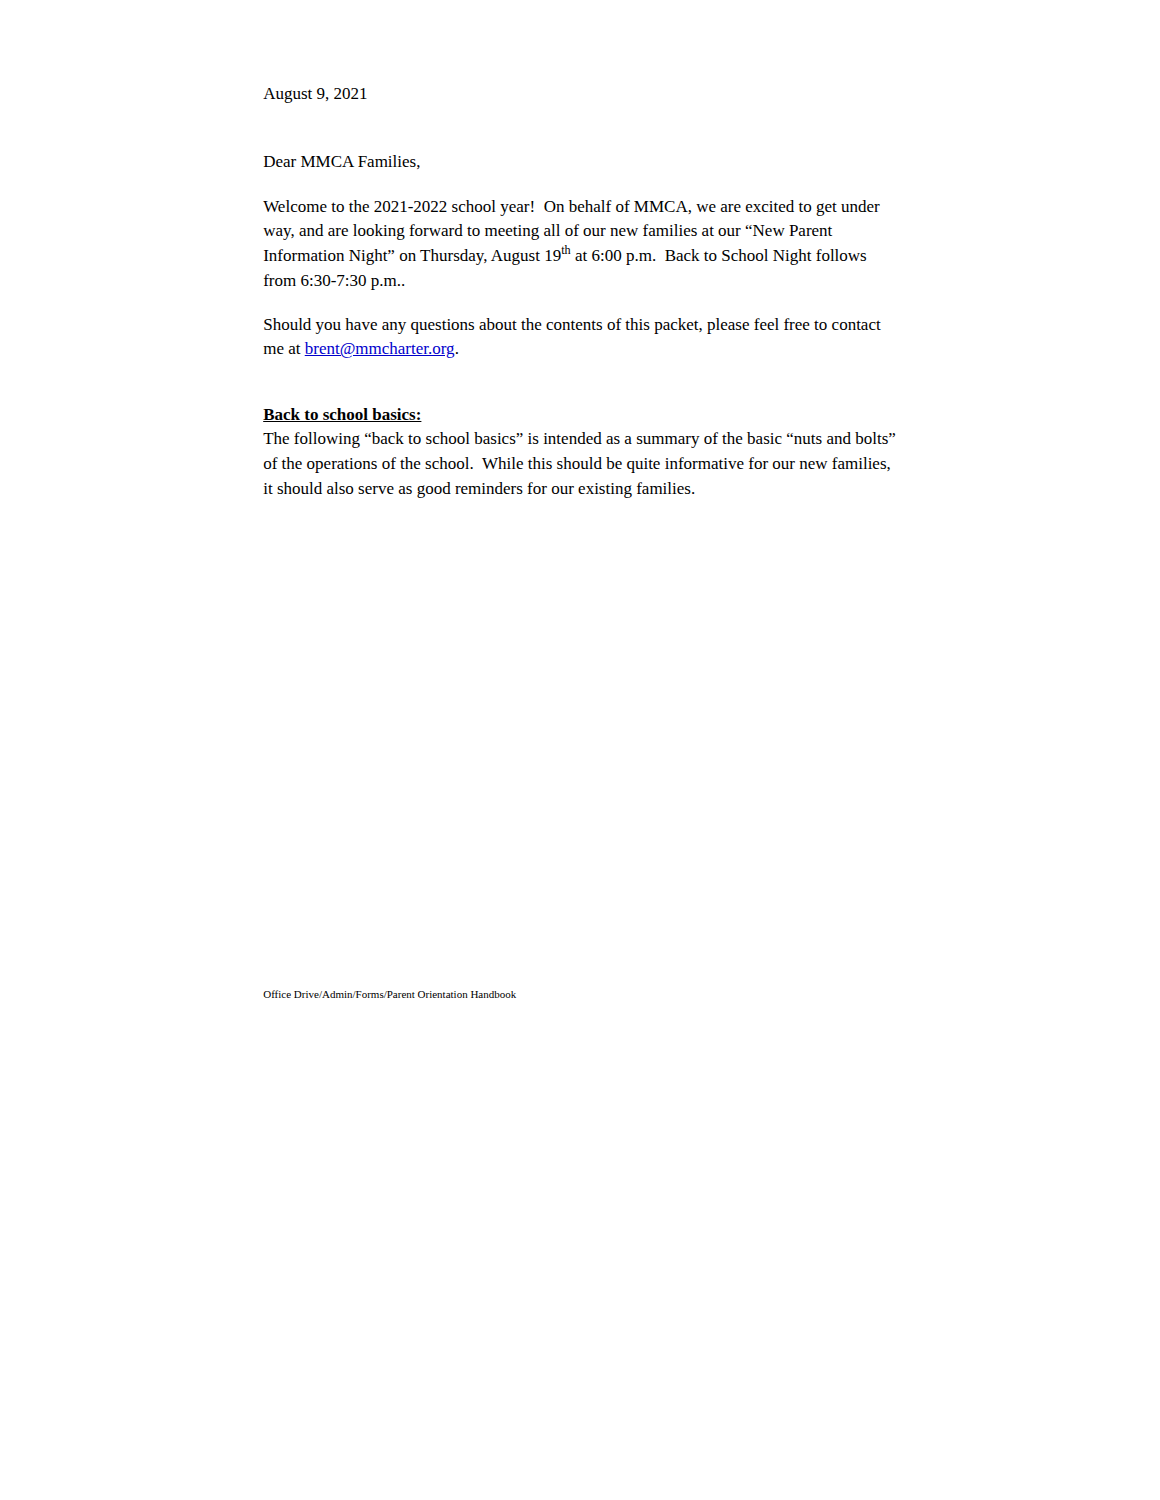August 9, 2021
Dear MMCA Families,
Welcome to the 2021-2022 school year! On behalf of MMCA, we are excited to get under way, and are looking forward to meeting all of our new families at our “New Parent Information Night” on Thursday, August 19th at 6:00 p.m. Back to School Night follows from 6:30-7:30 p.m..
Should you have any questions about the contents of this packet, please feel free to contact me at brent@mmcharter.org.
Back to school basics:
The following “back to school basics” is intended as a summary of the basic “nuts and bolts” of the operations of the school. While this should be quite informative for our new families, it should also serve as good reminders for our existing families.
Office Drive/Admin/Forms/Parent Orientation Handbook